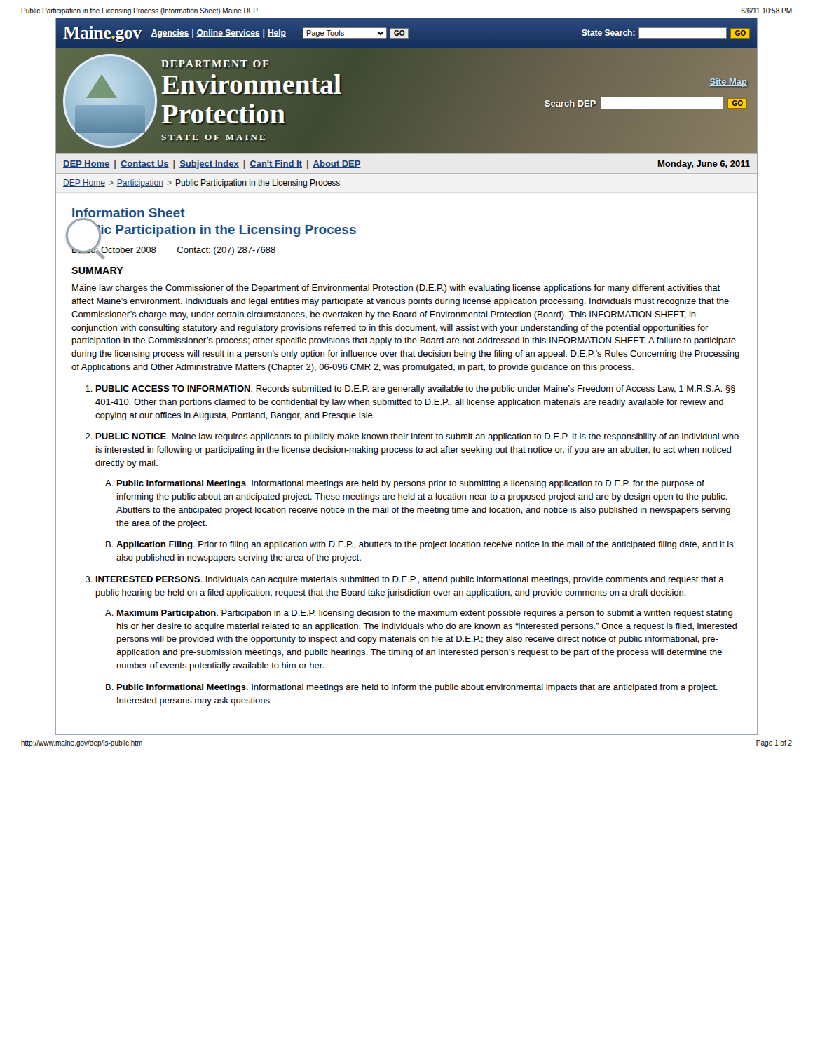Public Participation in the Licensing Process (Information Sheet) Maine DEP
6/6/11 10:58 PM
Maine. gov
Agencies|Online Services|Help
Page Tools GO
State Search: GO
DEPARTMENT OF
Environmental
Protection
STATE OF MAINE
Site Map
Search DEP GO
DEP Home| Contact Us| Subject Index| Can't Find It| About DEP Monday, June 6, 2011
DEP Home>Participation>Public Participation in the Licensing Process
Information Sheet
Public Participation in the Licensing Process
Dated: October 2008 Contact: (207) 287-7688
SUMMARY
Maine law charges the Commissioner of the Department of Environmental Protection (D.E.P.) with evaluating license applications for many different activities that affect Maine’s environment. Individuals and legal entities may participate at various points during license application processing. Individuals must recognize that the Commissioner’s charge may, under certain circumstances, be overtaken by the Board of Environmental Protection (Board). This INFORMATION SHEET, in conjunction with consulting statutory and regulatory provisions referred to in this document, will assist with your understanding of the potential opportunities for participation in the Commissioner’s process; other specific provisions that apply to the Board are not addressed in this INFORMATION SHEET. A failure to participate during the licensing process will result in a person’s only option for influence over that decision being the filing of an appeal. D.E.P.’s Rules Concerning the Processing of Applications and Other Administrative Matters (Chapter 2), 06-096 CMR 2, was promulgated, in part, to provide guidance on this process.
PUBLIC ACCESS TO INFORMATION. Records submitted to D.E.P. are generally available to the public under Maine’s Freedom of Access Law, 1 M.R.S.A. §§ 401-410. Other than portions claimed to be confidential by law when submitted to D.E.P., all license application materials are readily available for review and copying at our offices in Augusta, Portland, Bangor, and Presque Isle.
PUBLIC NOTICE. Maine law requires applicants to publicly make known their intent to submit an application to D.E.P. It is the responsibility of an individual who is interested in following or participating in the license decision-making process to act after seeking out that notice or, if you are an abutter, to act when noticed directly by mail.
Public Informational Meetings. Informational meetings are held by persons prior to submitting a licensing application to D.E.P. for the purpose of informing the public about an anticipated project. These meetings are held at a location near to a proposed project and are by design open to the public. Abutters to the anticipated project location receive notice in the mail of the meeting time and location, and notice is also published in newspapers serving the area of the project.
Application Filing. Prior to filing an application with D.E.P., abutters to the project location receive notice in the mail of the anticipated filing date, and it is also published in newspapers serving the area of the project.
INTERESTED PERSONS. Individuals can acquire materials submitted to D.E.P., attend public informational meetings, provide comments and request that a public hearing be held on a filed application, request that the Board take jurisdiction over an application, and provide comments on a draft decision.
Maximum Participation. Participation in a D.E.P. licensing decision to the maximum extent possible requires a person to submit a written request stating his or her desire to acquire material related to an application. The individuals who do are known as “interested persons.” Once a request is filed, interested persons will be provided with the opportunity to inspect and copy materials on file at D.E.P.; they also receive direct notice of public informational, pre-application and pre-submission meetings, and public hearings. The timing of an interested person’s request to be part of the process will determine the number of events potentially available to him or her.
Public Informational Meetings. Informational meetings are held to inform the public about environmental impacts that are anticipated from a project. Interested persons may ask questions
http://www.maine.gov/dep/is-public.htm
Page 1 of 2